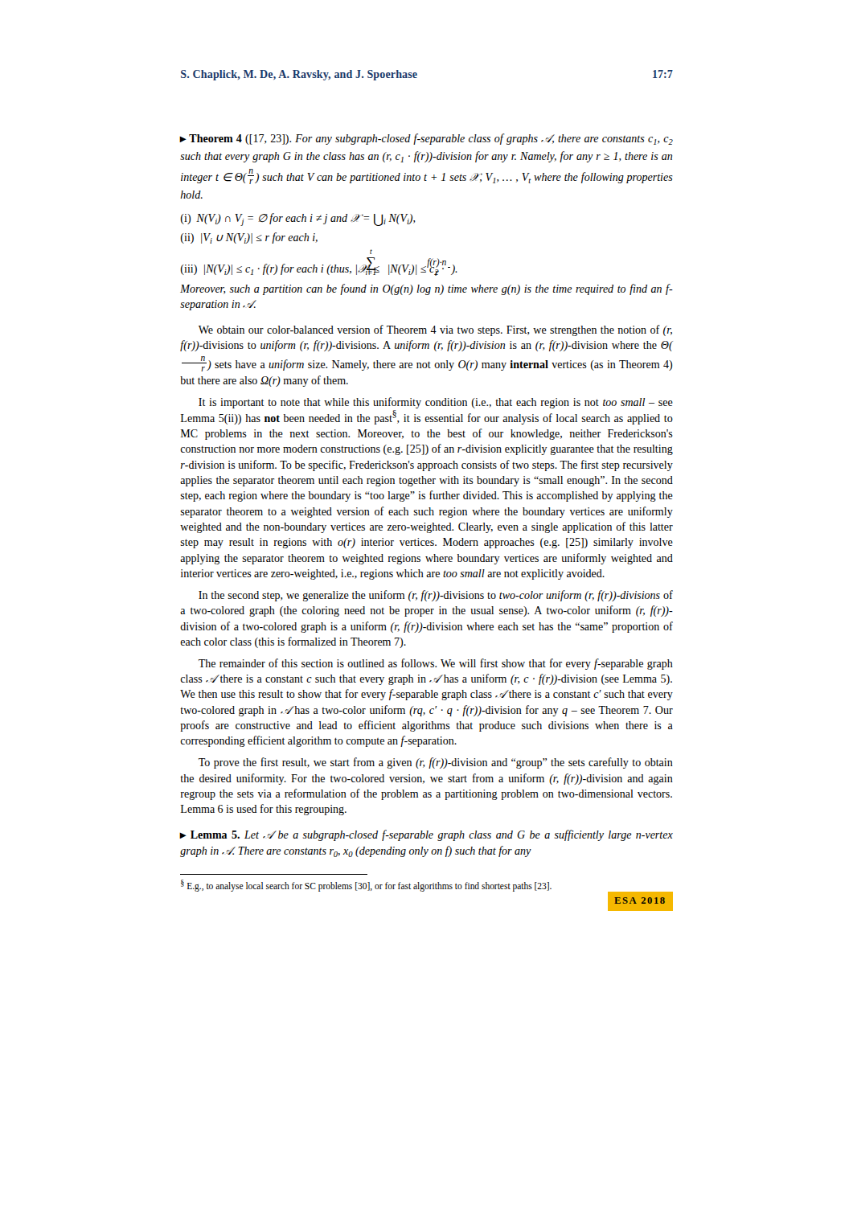S. Chaplick, M. De, A. Ravsky, and J. Spoerhase 17:7
▸ Theorem 4 ([17, 23]). For any subgraph-closed f-separable class of graphs 𝒜, there are constants c1, c2 such that every graph G in the class has an (r, c1 · f(r))-division for any r. Namely, for any r ≥ 1, there is an integer t ∈ Θ(nr) such that V can be partitioned into t + 1 sets 𝒳, V1, … , Vt where the following properties hold.
(i) N(Vi) ∩ Vj = ∅ for each i ≠ j and 𝒳 = ⋃i N(Vi),
(ii) |Vi ∪ N(Vi)| ≤ r for each i,
(iii) |N(Vi)| ≤ c1 · f(r) for each i (thus, |𝒳| ≤ t∑i=1 |N(Vi)| ≤ c2 · f(r)·n r).
Moreover, such a partition can be found in O(g(n) log n) time where g(n) is the time required to find an f-separation in 𝒜.
We obtain our color-balanced version of Theorem 4 via two steps. First, we strengthen the notion of (r, f(r))-divisions to uniform (r, f(r))-divisions. A uniform (r, f(r))-division is an (r, f(r))-division where the Θ(nr) sets have a uniform size. Namely, there are not only O(r) many internal vertices (as in Theorem 4) but there are also Ω(r) many of them.
It is important to note that while this uniformity condition (i.e., that each region is not too small – see Lemma 5(ii)) has not been needed in the past§, it is essential for our analysis of local search as applied to MC problems in the next section. Moreover, to the best of our knowledge, neither Frederickson's construction nor more modern constructions (e.g. [25]) of an r-division explicitly guarantee that the resulting r-division is uniform. To be specific, Frederickson's approach consists of two steps. The first step recursively applies the separator theorem until each region together with its boundary is “small enough”. In the second step, each region where the boundary is “too large” is further divided. This is accomplished by applying the separator theorem to a weighted version of each such region where the boundary vertices are uniformly weighted and the non-boundary vertices are zero-weighted. Clearly, even a single application of this latter step may result in regions with o(r) interior vertices. Modern approaches (e.g. [25]) similarly involve applying the separator theorem to weighted regions where boundary vertices are uniformly weighted and interior vertices are zero-weighted, i.e., regions which are too small are not explicitly avoided.
In the second step, we generalize the uniform (r, f(r))-divisions to two-color uniform (r, f(r))-divisions of a two-colored graph (the coloring need not be proper in the usual sense). A two-color uniform (r, f(r))-division of a two-colored graph is a uniform (r, f(r))-division where each set has the “same” proportion of each color class (this is formalized in Theorem 7).
The remainder of this section is outlined as follows. We will first show that for every f-separable graph class 𝒜 there is a constant c such that every graph in 𝒜 has a uniform (r, c · f(r))-division (see Lemma 5). We then use this result to show that for every f-separable graph class 𝒜 there is a constant c′ such that every two-colored graph in 𝒜 has a two-color uniform (rq, c′ · q · f(r))-division for any q – see Theorem 7. Our proofs are constructive and lead to efficient algorithms that produce such divisions when there is a corresponding efficient algorithm to compute an f-separation.
To prove the first result, we start from a given (r, f(r))-division and “group” the sets carefully to obtain the desired uniformity. For the two-colored version, we start from a uniform (r, f(r))-division and again regroup the sets via a reformulation of the problem as a partitioning problem on two-dimensional vectors. Lemma 6 is used for this regrouping.
▸ Lemma 5. Let 𝒜 be a subgraph-closed f-separable graph class and G be a sufficiently large n-vertex graph in 𝒜. There are constants r0, x0 (depending only on f) such that for any
§ E.g., to analyse local search for SC problems [30], or for fast algorithms to find shortest paths [23].
ESA 2018